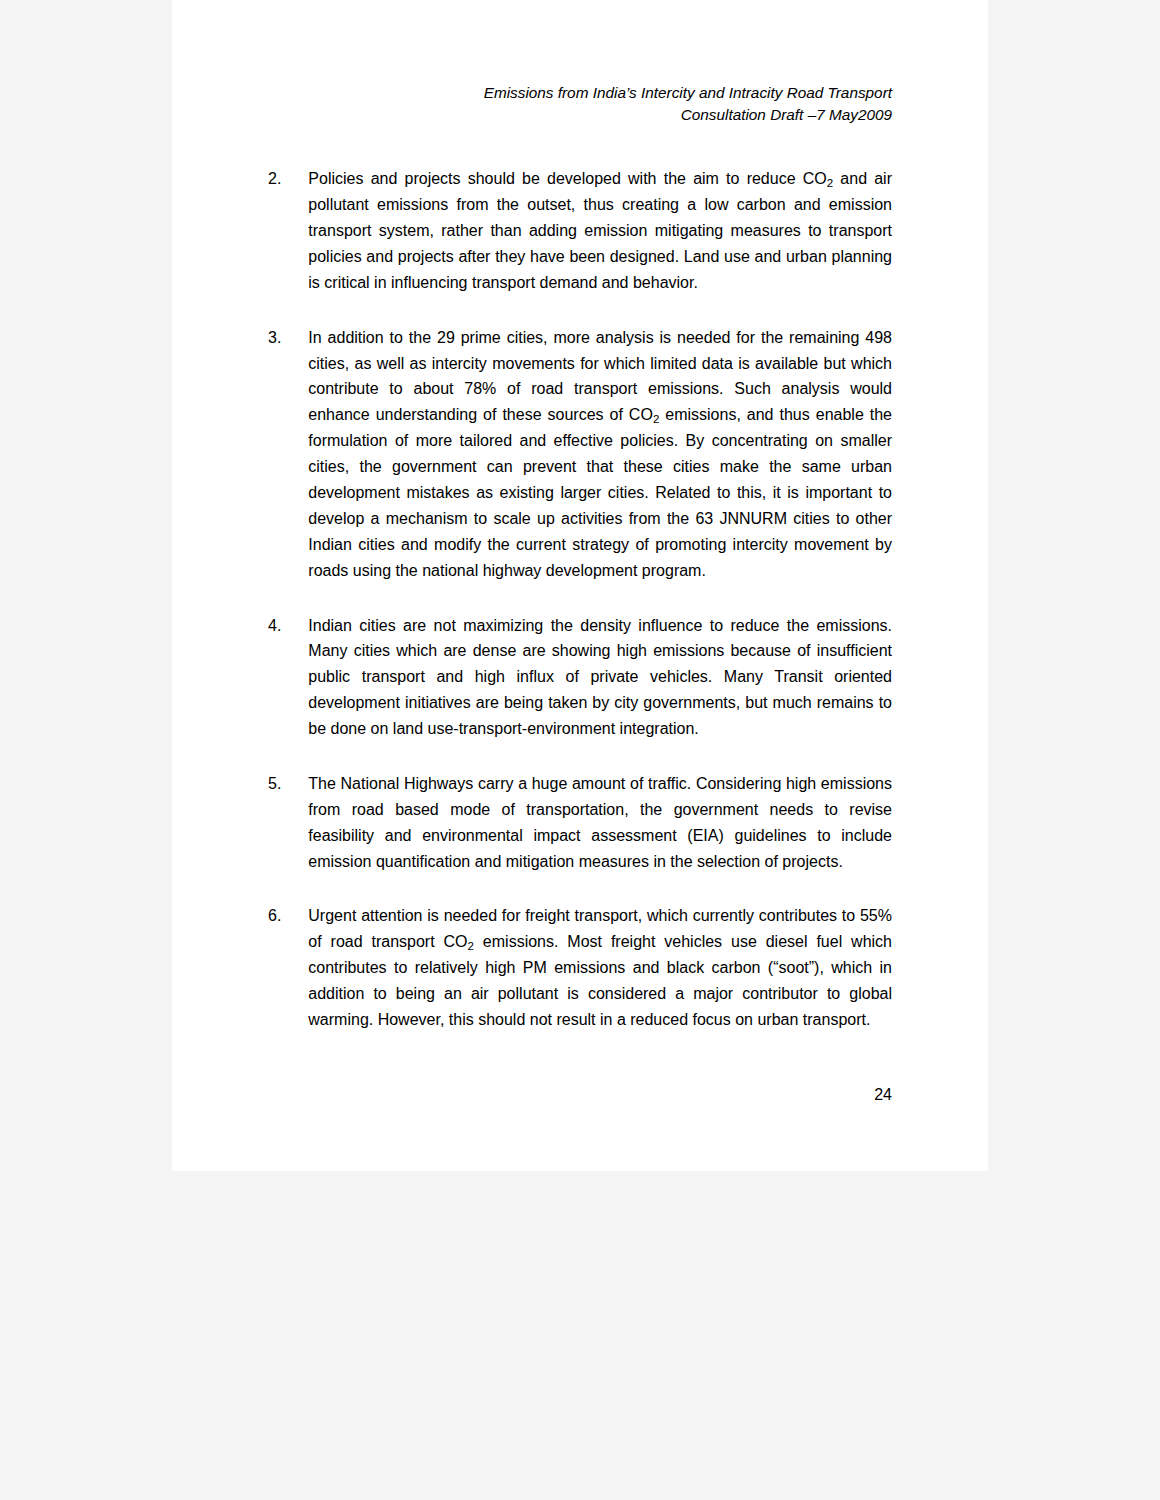Emissions from India’s Intercity and Intracity Road Transport
Consultation Draft –7 May2009
2. Policies and projects should be developed with the aim to reduce CO2 and air pollutant emissions from the outset, thus creating a low carbon and emission transport system, rather than adding emission mitigating measures to transport policies and projects after they have been designed. Land use and urban planning is critical in influencing transport demand and behavior.
3. In addition to the 29 prime cities, more analysis is needed for the remaining 498 cities, as well as intercity movements for which limited data is available but which contribute to about 78% of road transport emissions. Such analysis would enhance understanding of these sources of CO2 emissions, and thus enable the formulation of more tailored and effective policies. By concentrating on smaller cities, the government can prevent that these cities make the same urban development mistakes as existing larger cities. Related to this, it is important to develop a mechanism to scale up activities from the 63 JNNURM cities to other Indian cities and modify the current strategy of promoting intercity movement by roads using the national highway development program.
4. Indian cities are not maximizing the density influence to reduce the emissions. Many cities which are dense are showing high emissions because of insufficient public transport and high influx of private vehicles. Many Transit oriented development initiatives are being taken by city governments, but much remains to be done on land use-transport-environment integration.
5. The National Highways carry a huge amount of traffic. Considering high emissions from road based mode of transportation, the government needs to revise feasibility and environmental impact assessment (EIA) guidelines to include emission quantification and mitigation measures in the selection of projects.
6. Urgent attention is needed for freight transport, which currently contributes to 55% of road transport CO2 emissions. Most freight vehicles use diesel fuel which contributes to relatively high PM emissions and black carbon (“soot”), which in addition to being an air pollutant is considered a major contributor to global warming. However, this should not result in a reduced focus on urban transport.
24